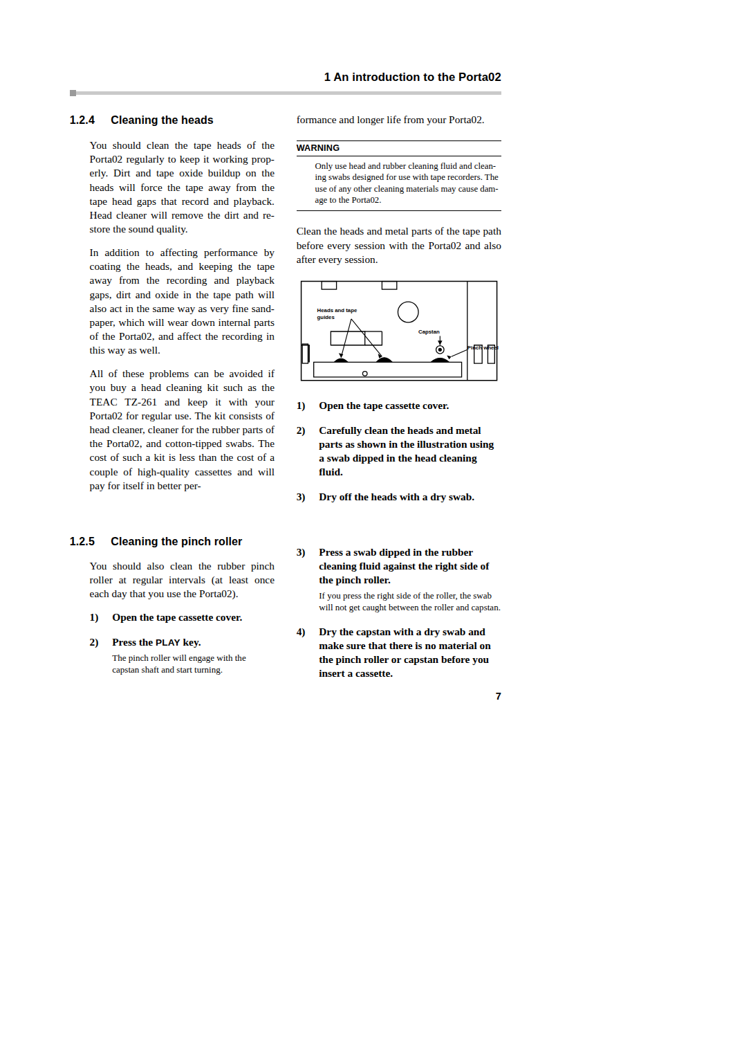1 An introduction to the Porta02
1.2.4 Cleaning the heads
You should clean the tape heads of the Porta02 regularly to keep it working properly. Dirt and tape oxide buildup on the heads will force the tape away from the tape head gaps that record and playback. Head cleaner will remove the dirt and restore the sound quality.
In addition to affecting performance by coating the heads, and keeping the tape away from the recording and playback gaps, dirt and oxide in the tape path will also act in the same way as very fine sandpaper, which will wear down internal parts of the Porta02, and affect the recording in this way as well.
All of these problems can be avoided if you buy a head cleaning kit such as the TEAC TZ-261 and keep it with your Porta02 for regular use. The kit consists of head cleaner, cleaner for the rubber parts of the Porta02, and cotton-tipped swabs. The cost of such a kit is less than the cost of a couple of high-quality cassettes and will pay for itself in better per-
1.2.5 Cleaning the pinch roller
You should also clean the rubber pinch roller at regular intervals (at least once each day that you use the Porta02).
1) Open the tape cassette cover.
2) Press the PLAY key. The pinch roller will engage with the capstan shaft and start turning.
formance and longer life from your Porta02.
WARNING
Only use head and rubber cleaning fluid and cleaning swabs designed for use with tape recorders. The use of any other cleaning materials may cause damage to the Porta02.
Clean the heads and metal parts of the tape path before every session with the Porta02 and also after every session.
Heads and tape guides Capstan Pinch wheel
1) Open the tape cassette cover.
2) Carefully clean the heads and metal parts as shown in the illustration using a swab dipped in the head cleaning fluid.
3) Dry off the heads with a dry swab.
3) Press a swab dipped in the rubber cleaning fluid against the right side of the pinch roller. If you press the right side of the roller, the swab will not get caught between the roller and capstan.
4) Dry the capstan with a dry swab and make sure that there is no material on the pinch roller or capstan before you insert a cassette.
7